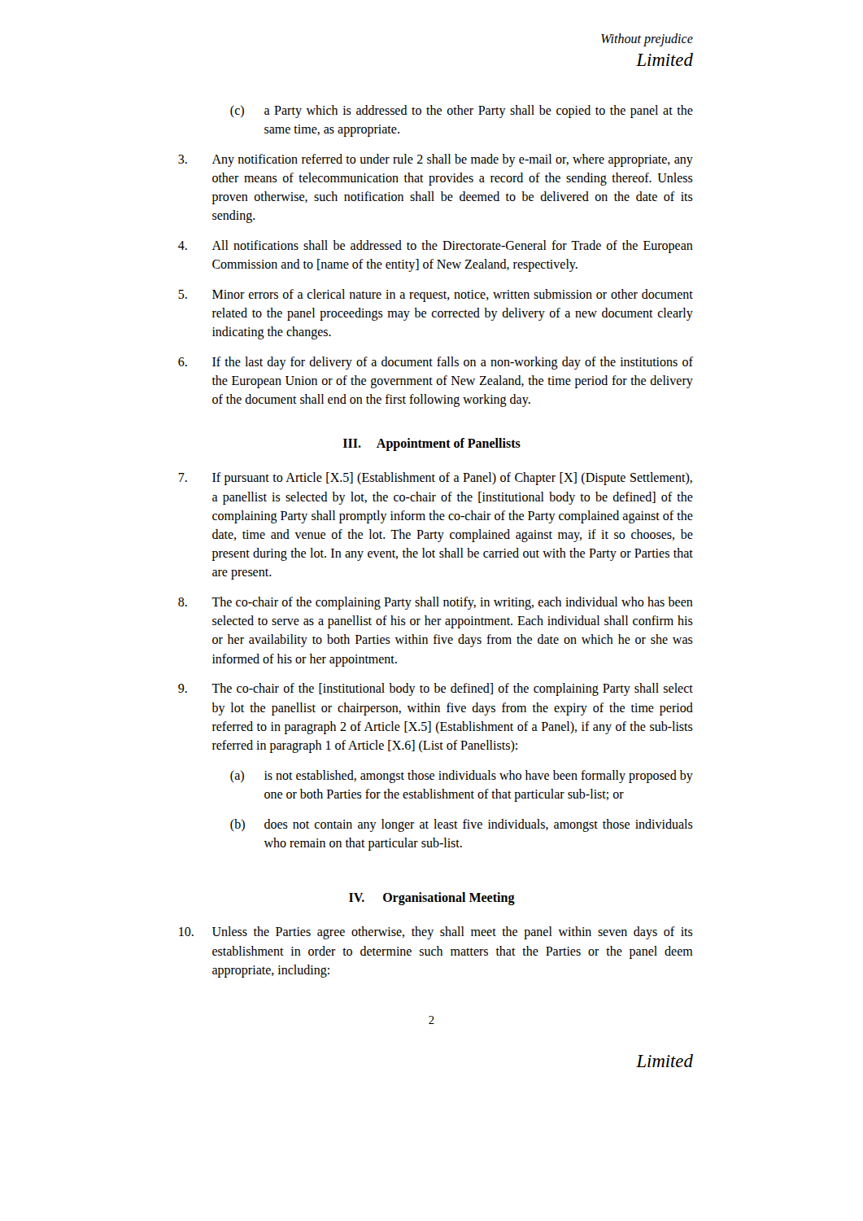Without prejudice Limited
(c)
a Party which is addressed to the other Party shall be copied to the panel at the same time, as appropriate.
3.
Any notification referred to under rule 2 shall be made by e-mail or, where appropriate, any other means of telecommunication that provides a record of the sending thereof. Unless proven otherwise, such notification shall be deemed to be delivered on the date of its sending.
4.
All notifications shall be addressed to the Directorate-General for Trade of the European Commission and to [name of the entity] of New Zealand, respectively.
5.
Minor errors of a clerical nature in a request, notice, written submission or other document related to the panel proceedings may be corrected by delivery of a new document clearly indicating the changes.
6.
If the last day for delivery of a document falls on a non-working day of the institutions of the European Union or of the government of New Zealand, the time period for the delivery of the document shall end on the first following working day.
III. Appointment of Panellists
7.
If pursuant to Article [X.5] (Establishment of a Panel) of Chapter [X] (Dispute Settlement), a panellist is selected by lot, the co-chair of the [institutional body to be defined] of the complaining Party shall promptly inform the co-chair of the Party complained against of the date, time and venue of the lot. The Party complained against may, if it so chooses, be present during the lot. In any event, the lot shall be carried out with the Party or Parties that are present.
8.
The co-chair of the complaining Party shall notify, in writing, each individual who has been selected to serve as a panellist of his or her appointment. Each individual shall confirm his or her availability to both Parties within five days from the date on which he or she was informed of his or her appointment.
9.
The co-chair of the [institutional body to be defined] of the complaining Party shall select by lot the panellist or chairperson, within five days from the expiry of the time period referred to in paragraph 2 of Article [X.5] (Establishment of a Panel), if any of the sub-lists referred in paragraph 1 of Article [X.6] (List of Panellists):
(a)
is not established, amongst those individuals who have been formally proposed by one or both Parties for the establishment of that particular sub-list; or
(b)
does not contain any longer at least five individuals, amongst those individuals who remain on that particular sub-list.
IV. Organisational Meeting
10.
Unless the Parties agree otherwise, they shall meet the panel within seven days of its establishment in order to determine such matters that the Parties or the panel deem appropriate, including:
2
Limited